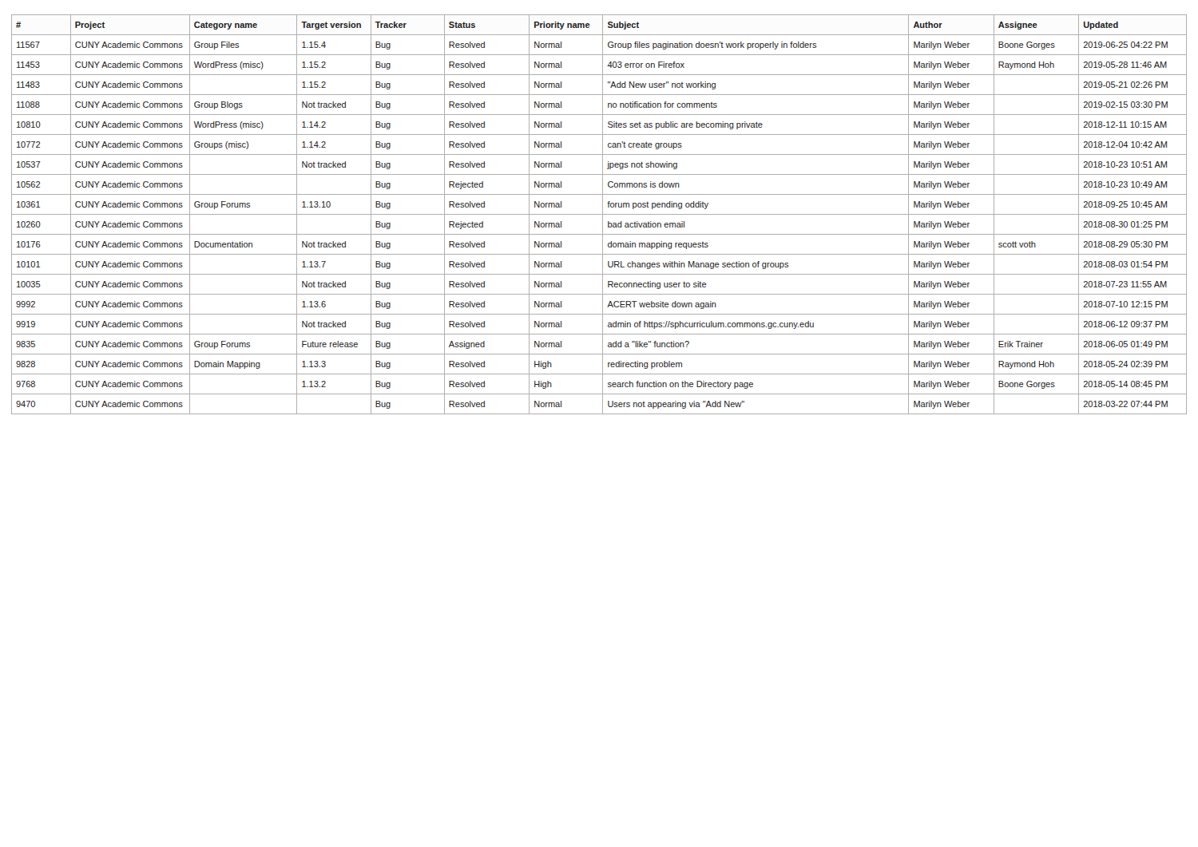Issue tracker list
| # | Project | Category name | Target version | Tracker | Status | Priority name | Subject | Author | Assignee | Updated |
| --- | --- | --- | --- | --- | --- | --- | --- | --- | --- | --- |
| 11567 | CUNY Academic Commons | Group Files | 1.15.4 | Bug | Resolved | Normal | Group files pagination doesn't work properly in folders | Marilyn Weber | Boone Gorges | 2019-06-25 04:22 PM |
| 11453 | CUNY Academic Commons | WordPress (misc) | 1.15.2 | Bug | Resolved | Normal | 403 error on Firefox | Marilyn Weber | Raymond Hoh | 2019-05-28 11:46 AM |
| 11483 | CUNY Academic Commons | | 1.15.2 | Bug | Resolved | Normal | "Add New user" not working | Marilyn Weber | | 2019-05-21 02:26 PM |
| 11088 | CUNY Academic Commons | Group Blogs | Not tracked | Bug | Resolved | Normal | no notification for comments | Marilyn Weber | | 2019-02-15 03:30 PM |
| 10810 | CUNY Academic Commons | WordPress (misc) | 1.14.2 | Bug | Resolved | Normal | Sites set as public are becoming private | Marilyn Weber | | 2018-12-11 10:15 AM |
| 10772 | CUNY Academic Commons | Groups (misc) | 1.14.2 | Bug | Resolved | Normal | can't create groups | Marilyn Weber | | 2018-12-04 10:42 AM |
| 10537 | CUNY Academic Commons | | Not tracked | Bug | Resolved | Normal | jpegs not showing | Marilyn Weber | | 2018-10-23 10:51 AM |
| 10562 | CUNY Academic Commons | | | Bug | Rejected | Normal | Commons is down | Marilyn Weber | | 2018-10-23 10:49 AM |
| 10361 | CUNY Academic Commons | Group Forums | 1.13.10 | Bug | Resolved | Normal | forum post pending oddity | Marilyn Weber | | 2018-09-25 10:45 AM |
| 10260 | CUNY Academic Commons | | | Bug | Rejected | Normal | bad activation email | Marilyn Weber | | 2018-08-30 01:25 PM |
| 10176 | CUNY Academic Commons | Documentation | Not tracked | Bug | Resolved | Normal | domain mapping requests | Marilyn Weber | scott voth | 2018-08-29 05:30 PM |
| 10101 | CUNY Academic Commons | | 1.13.7 | Bug | Resolved | Normal | URL changes within Manage section of groups | Marilyn Weber | | 2018-08-03 01:54 PM |
| 10035 | CUNY Academic Commons | | Not tracked | Bug | Resolved | Normal | Reconnecting user to site | Marilyn Weber | | 2018-07-23 11:55 AM |
| 9992 | CUNY Academic Commons | | 1.13.6 | Bug | Resolved | Normal | ACERT website down again | Marilyn Weber | | 2018-07-10 12:15 PM |
| 9919 | CUNY Academic Commons | | Not tracked | Bug | Resolved | Normal | admin of https://sphcurriculum.commons.gc.cuny.edu | Marilyn Weber | | 2018-06-12 09:37 PM |
| 9835 | CUNY Academic Commons | Group Forums | Future release | Bug | Assigned | Normal | add a "like" function? | Marilyn Weber | Erik Trainer | 2018-06-05 01:49 PM |
| 9828 | CUNY Academic Commons | Domain Mapping | 1.13.3 | Bug | Resolved | High | redirecting problem | Marilyn Weber | Raymond Hoh | 2018-05-24 02:39 PM |
| 9768 | CUNY Academic Commons | | 1.13.2 | Bug | Resolved | High | search function on the Directory page | Marilyn Weber | Boone Gorges | 2018-05-14 08:45 PM |
| 9470 | CUNY Academic Commons | | | Bug | Resolved | Normal | Users not appearing via "Add New" | Marilyn Weber | | 2018-03-22 07:44 PM |